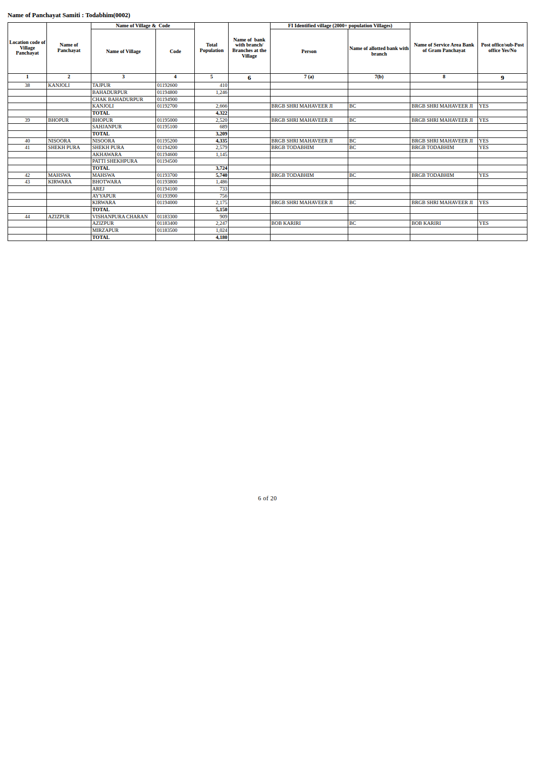Name of Panchayat Samiti : Todabhim(0002)
| Location code of Village Panchayat | Name of Panchayat | Name of Village & Code | Total Population | Name of bank with branch/ Branches at the Village | FI Identified village (2000+ population Villages) | Name of Service Area Bank of Gram Panchayat | Post office/sub-Post office Yes/No |
| --- | --- | --- | --- | --- | --- | --- | --- |
| Name of Village | Code | Person | Name of allotted bank with branch | Proposed/existing delivery mode of Banking Services i.e. BC/ATM/Branch |
| 1 | 2 | 3 | 4 | 5 | 6 | 7 (a) | 7(b) | 8 | 9 |
| 38 | KANJOLI | TAJPUR | 01192600 | 410 | | | | | |
| | | BAHADURPUR | 01194800 | 1,246 | | | | | |
| | | CHAK BAHADURPUR | 01194900 | | | | | | |
| | | KANJOLI | 01192700 | 2,666 | | BRGB SHRI MAHAVEER JI | BC | BRGB SHRI MAHAVEER JI | YES |
| | | TOTAL | | 4,322 | | | | | |
| 39 | BHOPUR | BHOPUR | 01195000 | 2,520 | | BRGB SHRI MAHAVEER JI | BC | BRGB SHRI MAHAVEER JI | YES |
| | | SAHJANPUR | 01195100 | 689 | | | | | |
| | | TOTAL | | 3,209 | | | | | |
| 40 | NISOORA | NISOORA | 01195200 | 4,335 | | BRGB SHRI MAHAVEER JI | BC | BRGB SHRI MAHAVEER JI | YES |
| 41 | SHEKH PURA | SHEKH PURA | 01194200 | 2,579 | | BRGB TODABHIM | BC | BRGB TODABHIM | YES |
| | | AKHAWARA | 01194600 | 1,145 | | | | | |
| | | PATTI SHEKHPURA | 01194500 | | | | | | |
| | | TOTAL | | 3,724 | | | | | |
| 42 | MAHSWA | MAHSWA | 01193700 | 5,740 | | BRGB TODABHIM | BC | BRGB TODABHIM | YES |
| 43 | KIRWARA | BHOTWARA | 01193800 | 1,486 | | | | | |
| | | AREJ | 01194100 | 733 | | | | | |
| | | AYYAPUR | 01193900 | 756 | | | | | |
| | | KIRWARA | 01194000 | 2,175 | | BRGB SHRI MAHAVEER JI | BC | BRGB SHRI MAHAVEER JI | YES |
| | | TOTAL | | 5,150 | | | | | |
| 44 | AZIZPUR | VISHANPURA CHARAN | 01183300 | 909 | | | | | |
| | | AZIZPUR | 01183400 | 2,247 | | BOB KARIRI | BC | BOB KARIRI | YES |
| | | MIRZAPUR | 01183500 | 1,024 | | | | | |
| | | TOTAL | | 4,180 | | | | | |
6 of 20